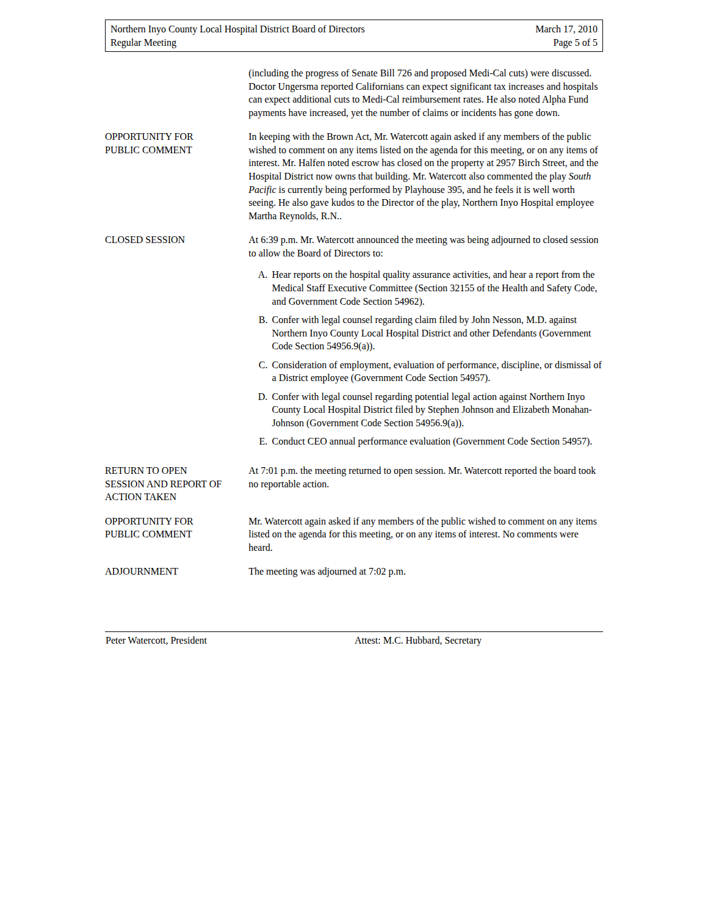| Northern Inyo County Local Hospital District Board of Directors | March 17, 2010 |
| Regular Meeting | Page 5 of 5 |
| | (including the progress of Senate Bill 726 and proposed Medi-Cal cuts) were discussed. Doctor Ungersma reported Californians can expect significant tax increases and hospitals can expect additional cuts to Medi-Cal reimbursement rates. He also noted Alpha Fund payments have increased, yet the number of claims or incidents has gone down. |
| Opportunity for Public Comment | In keeping with the Brown Act, Mr. Watercott again asked if any members of the public wished to comment on any items listed on the agenda for this meeting, or on any items of interest. Mr. Halfen noted escrow has closed on the property at 2957 Birch Street, and the Hospital District now owns that building. Mr. Watercott also commented the play South Pacific is currently being performed by Playhouse 395, and he feels it is well worth seeing. He also gave kudos to the Director of the play, Northern Inyo Hospital employee Martha Reynolds, R.N.. |
| Closed Session | At 6:39 p.m. Mr. Watercott announced the meeting was being adjourned to closed session to allow the Board of Directors to: Hear reports on the hospital quality assurance activities, and hear a report from the Medical Staff Executive Committee (Section 32155 of the Health and Safety Code, and Government Code Section 54962). Confer with legal counsel regarding claim filed by John Nesson, M.D. against Northern Inyo County Local Hospital District and other Defendants (Government Code Section 54956.9(a)). Consideration of employment, evaluation of performance, discipline, or dismissal of a District employee (Government Code Section 54957). Confer with legal counsel regarding potential legal action against Northern Inyo County Local Hospital District filed by Stephen Johnson and Elizabeth Monahan-Johnson (Government Code Section 54956.9(a)). Conduct CEO annual performance evaluation (Government Code Section 54957). |
| Return to Open Session and Report of Action Taken | At 7:01 p.m. the meeting returned to open session. Mr. Watercott reported the board took no reportable action. |
| Opportunity for Public Comment | Mr. Watercott again asked if any members of the public wished to comment on any items listed on the agenda for this meeting, or on any items of interest. No comments were heard. |
| Adjournment | The meeting was adjourned at 7:02 p.m. |
| Peter Watercott, President | Attest: M.C. Hubbard, Secretary |